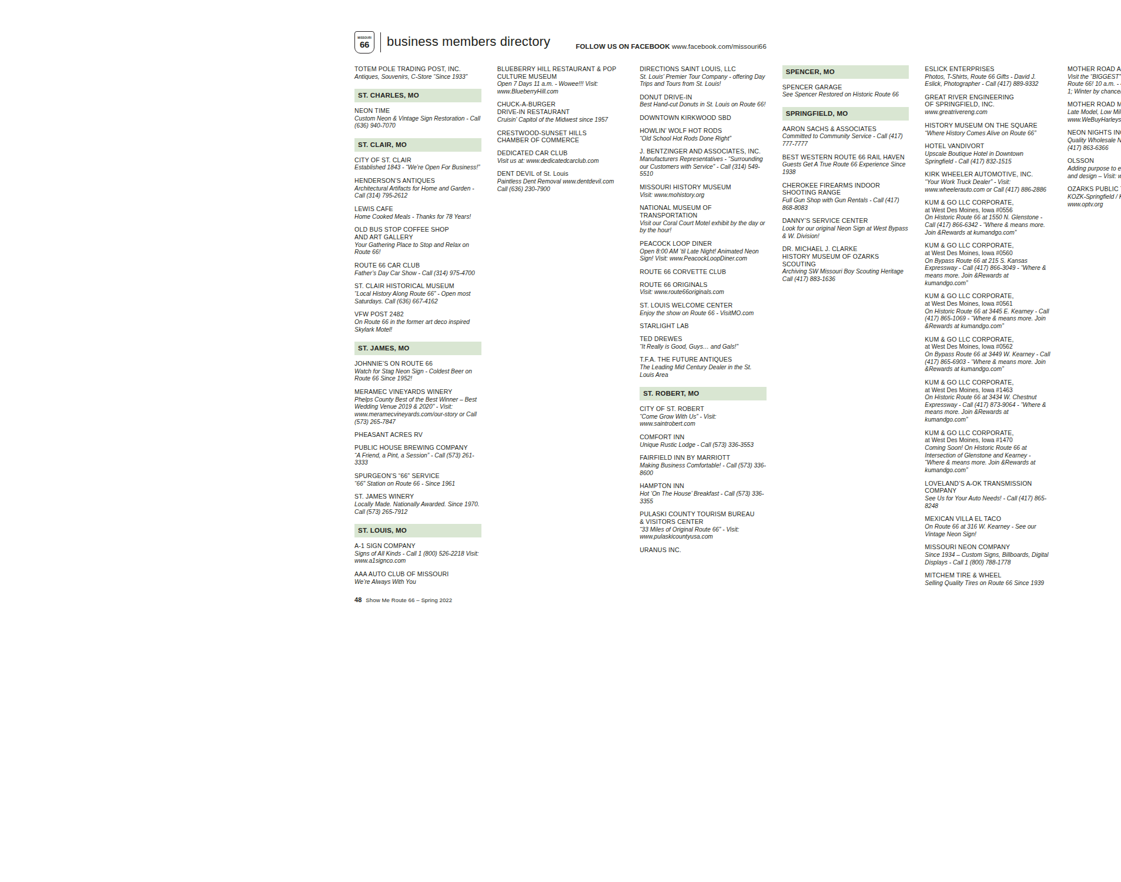Missouri 66
business members directory
FOLLOW US ON FACEBOOK www.facebook.com/missouri66
Totem Pole Trading Post, Inc.
Antiques, Souvenirs, C-Store “Since 1933”
ST. CHARLES, MO
Neon Time
Custom Neon & Vintage Sign Restoration - Call (636) 940-7070
ST. CLAIR, MO
City of St. Clair
Established 1843 - “We’re Open For Business!”
Henderson’s Antiques
Architectural Artifacts for Home and Garden - Call (314) 795-2612
Lewis Cafe
Home Cooked Meals - Thanks for 78 Years!
Old Bus Stop Coffee Shop
and Art Gallery
Your Gathering Place to Stop and Relax on Route 66!
Route 66 Car Club
Father’s Day Car Show - Call (314) 975-4700
St. Clair Historical Museum
“Local History Along Route 66” - Open most Saturdays. Call (636) 667-4162
VFW Post 2482
On Route 66 in the former art deco inspired Skylark Motel!
ST. JAMES, MO
Johnnie’s on Route 66
Watch for Stag Neon Sign - Coldest Beer on Route 66 Since 1952!
Meramec Vineyards Winery
Phelps County Best of the Best Winner – Best Wedding Venue 2019 & 2020” - Visit: www.meramecvineyards.com/our-story or Call (573) 265-7847
Pheasant Acres RV
Public House Brewing Company
“A Friend, a Pint, a Session” - Call (573) 261-3333
Spurgeon’s “66” Service
“66” Station on Route 66 - Since 1961
St. James Winery
Locally Made. Nationally Awarded. Since 1970. Call (573) 265-7912
ST. LOUIS, MO
A-1 Sign Company
Signs of All Kinds - Call 1 (800) 526-2218 Visit: www.a1signco.com
AAA Auto Club of Missouri
We’re Always With You
Blueberry Hill Restaurant & Pop Culture Museum
Open 7 Days 11 a.m. - Wowee!!! Visit: www.BlueberryHill.com
Chuck-A-Burger
Drive-In Restaurant
Cruisin’ Capitol of the Midwest since 1957
Crestwood-Sunset Hills
Chamber of Commerce
Dedicated Car Club
Visit us at: www.dedicatedcarclub.com
Dent Devil of St. Louis
Paintless Dent Removal www.dentdevil.com Call (636) 230-7900
Directions Saint Louis, LLC
St. Louis’ Premier Tour Company - offering Day Trips and Tours from St. Louis!
Donut Drive-In
Best Hand-cut Donuts in St. Louis on Route 66!
Downtown Kirkwood SBD
Howlin’ Wolf Hot Rods
“Old School Hot Rods Done Right”
J. Bentzinger and Associates, Inc.
Manufacturers Representatives - “Surrounding our Customers with Service” - Call (314) 549-5510
Missouri History Museum
Visit: www.mohistory.org
National Museum of Transportation
Visit our Coral Court Motel exhibit by the day or by the hour!
Peacock Loop Diner
Open 8:00 AM ’til Late Night! Animated Neon Sign! Visit: www.PeacockLoopDiner.com
Route 66 Corvette Club
Route 66 Originals
Visit: www.route66originals.com
St. Louis Welcome Center
Enjoy the show on Route 66 - VisitMO.com
Starlight Lab
Ted Drewes
“It Really is Good, Guys… and Gals!”
T.F.A. The Future Antiques
The Leading Mid Century Dealer in the St. Louis Area
ST. ROBERT, MO
City of St. Robert
“Come Grow With Us” - Visit: www.saintrobert.com
Comfort Inn
Unique Rustic Lodge - Call (573) 336-3553
Fairfield Inn by Marriott
Making Business Comfortable! - Call (573) 336-8600
Hampton Inn
Hot ‘On The House’ Breakfast - Call (573) 336-3355
Pulaski County Tourism Bureau
& Visitors Center
“33 Miles of Original Route 66” - Visit: www.pulaskicountyusa.com
Uranus Inc.
SPENCER, MO
Spencer Garage
See Spencer Restored on Historic Route 66
SPRINGFIELD, MO
Aaron Sachs & Associates
Committed to Community Service - Call (417) 777-7777
Best Western Route 66 Rail Haven
Guests Get A True Route 66 Experience Since 1938
Cherokee Firearms Indoor
Shooting Range
Full Gun Shop with Gun Rentals - Call (417) 868-8083
Danny’s Service Center
Look for our original Neon Sign at West Bypass & W. Division!
Dr. Michael J. Clarke
History Museum of Ozarks Scouting
Archiving SW Missouri Boy Scouting Heritage Call (417) 883-1636
Eslick Enterprises
Photos, T-Shirts, Route 66 Gifts - David J. Eslick, Photographer - Call (417) 889-9332
Great River Engineering
of Springfield, Inc.
www.greatrivereng.com
History Museum on the Square
“Where History Comes Alive on Route 66”
Hotel Vandivort
Upscale Boutique Hotel in Downtown Springfield - Call (417) 832-1515
Kirk Wheeler Automotive, Inc.
“Your Work Truck Dealer” - Visit: www.wheelerauto.com or Call (417) 886-2886
Kum & Go LLC Corporate,
at West Des Moines, Iowa #0556
On Historic Route 66 at 1550 N. Glenstone - Call (417) 866-6342 - “Where & means more. Join &Rewards at kumandgo.com”
Kum & Go LLC Corporate,
at West Des Moines, Iowa #0560
On Bypass Route 66 at 215 S. Kansas Expressway - Call (417) 866-3049 - “Where & means more. Join &Rewards at kumandgo.com”
Kum & Go LLC Corporate,
at West Des Moines, Iowa #0561
On Historic Route 66 at 3445 E. Kearney - Call (417) 865-1069 - “Where & means more. Join &Rewards at kumandgo.com”
Kum & Go LLC Corporate,
at West Des Moines, Iowa #0562
On Bypass Route 66 at 3449 W. Kearney - Call (417) 865-6903 - “Where & means more. Join &Rewards at kumandgo.com”
Kum & Go LLC Corporate,
at West Des Moines, Iowa #1463
On Historic Route 66 at 3434 W. Chestnut Expressway - Call (417) 873-9064 - “Where & means more. Join &Rewards at kumandgo.com”
Kum & Go LLC Corporate,
at West Des Moines, Iowa #1470
Coming Soon! On Historic Route 66 at Intersection of Glenstone and Kearney - “Where & means more. Join &Rewards at kumandgo.com”
Loveland’s A-OK Transmission Company
See Us for Your Auto Needs! - Call (417) 865-8248
Mexican Villa El Taco
On Route 66 at 316 W. Kearney - See our Vintage Neon Sign!
Missouri Neon Company
Since 1934 – Custom Signs, Billboards, Digital Displays - Call 1 (800) 788-1778
Mitchem Tire & Wheel
Selling Quality Tires on Route 66 Since 1939
Mother Road Antiques & Uniques
Visit the “BIGGEST” Little Antique Shop on Route 66! 10 a.m. - 4 p.m. April 1 thru October 1; Winter by chance/appt. Call (417) 861-9917
Mother Road Motorcycles
Late Model, Low Mileage Motorcycles - Visit: www.WeBuyHarleys.com
Neon Nights Inc.
Quality Wholesale Neon on Route 66 – Call (417) 863-6366
Olsson
Adding purpose to every project we engineer and design – Visit: www.olsson.com
Ozarks Public Television
KOZK-Springfield / KOZJ-Joplin Visit us at: www.optv.org
48 Show Me Route 66 – Spring 2022